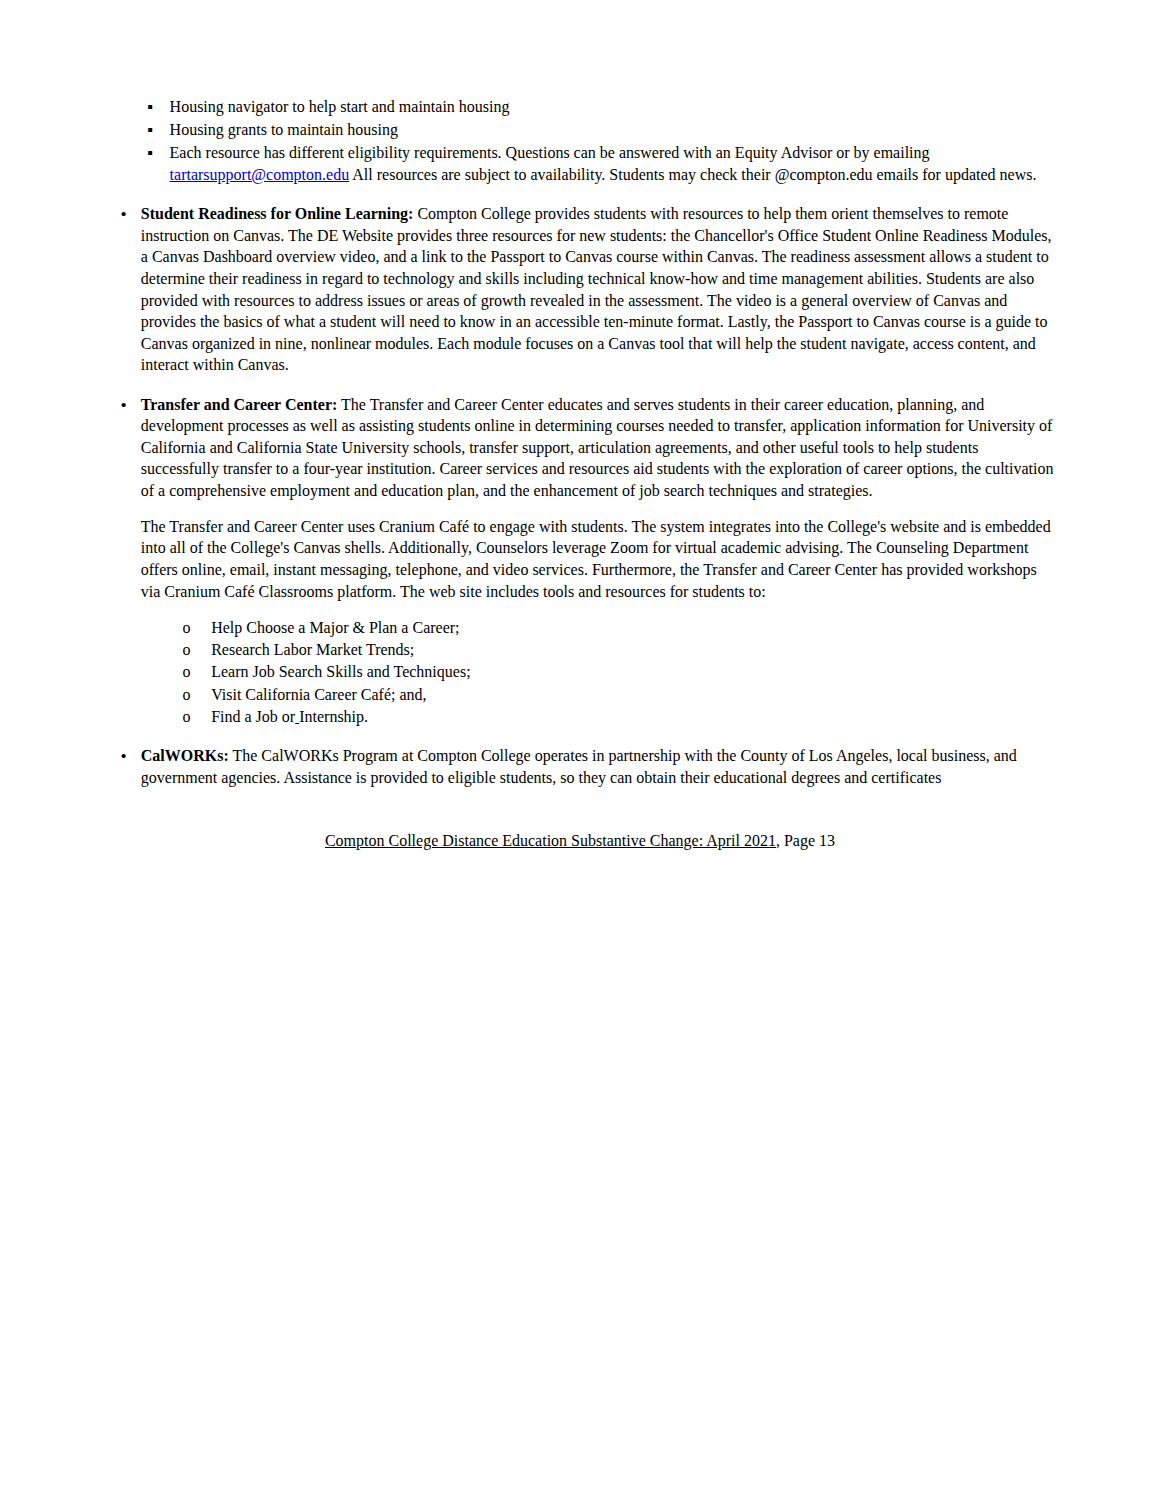Housing navigator to help start and maintain housing
Housing grants to maintain housing
Each resource has different eligibility requirements. Questions can be answered with an Equity Advisor or by emailing tartarsupport@compton.edu All resources are subject to availability. Students may check their @compton.edu emails for updated news.
Student Readiness for Online Learning: Compton College provides students with resources to help them orient themselves to remote instruction on Canvas. The DE Website provides three resources for new students: the Chancellor's Office Student Online Readiness Modules, a Canvas Dashboard overview video, and a link to the Passport to Canvas course within Canvas. The readiness assessment allows a student to determine their readiness in regard to technology and skills including technical know-how and time management abilities. Students are also provided with resources to address issues or areas of growth revealed in the assessment. The video is a general overview of Canvas and provides the basics of what a student will need to know in an accessible ten-minute format. Lastly, the Passport to Canvas course is a guide to Canvas organized in nine, nonlinear modules. Each module focuses on a Canvas tool that will help the student navigate, access content, and interact within Canvas.
Transfer and Career Center: The Transfer and Career Center educates and serves students in their career education, planning, and development processes as well as assisting students online in determining courses needed to transfer, application information for University of California and California State University schools, transfer support, articulation agreements, and other useful tools to help students successfully transfer to a four-year institution. Career services and resources aid students with the exploration of career options, the cultivation of a comprehensive employment and education plan, and the enhancement of job search techniques and strategies.
The Transfer and Career Center uses Cranium Café to engage with students. The system integrates into the College's website and is embedded into all of the College's Canvas shells. Additionally, Counselors leverage Zoom for virtual academic advising. The Counseling Department offers online, email, instant messaging, telephone, and video services. Furthermore, the Transfer and Career Center has provided workshops via Cranium Café Classrooms platform. The web site includes tools and resources for students to:
Help Choose a Major & Plan a Career;
Research Labor Market Trends;
Learn Job Search Skills and Techniques;
Visit California Career Café; and,
Find a Job or Internship.
CalWORKs: The CalWORKs Program at Compton College operates in partnership with the County of Los Angeles, local business, and government agencies. Assistance is provided to eligible students, so they can obtain their educational degrees and certificates
Compton College Distance Education Substantive Change: April 2021, Page 13